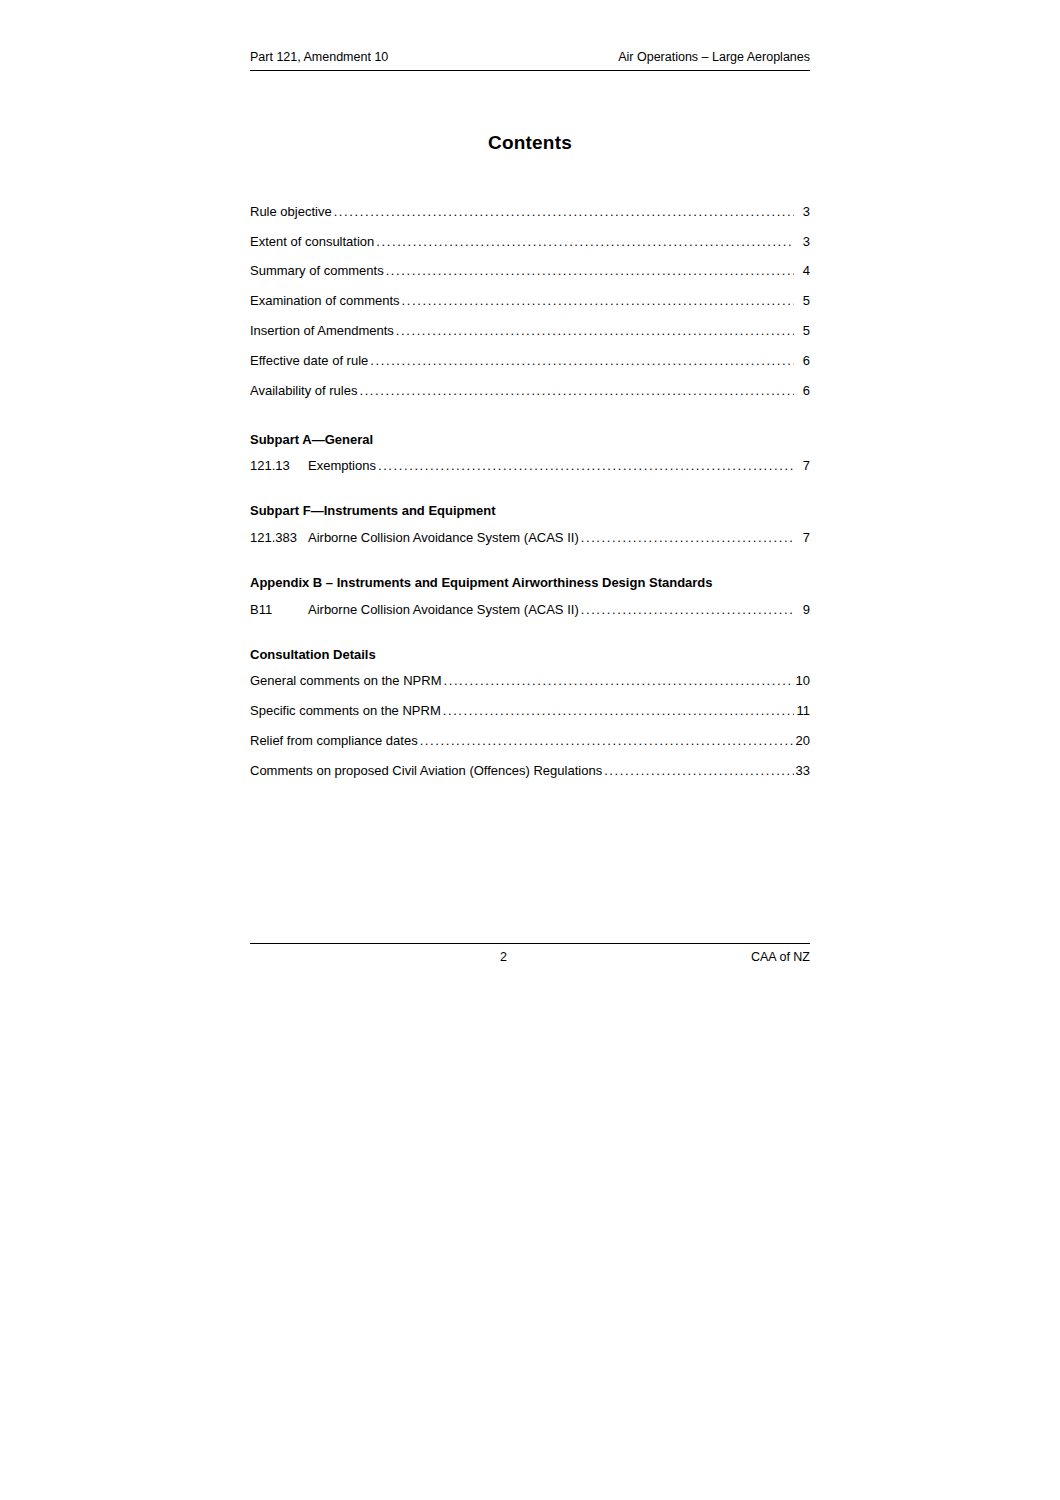Part 121, Amendment 10
Air Operations – Large Aeroplanes
Contents
Rule objective .......................................................................................................................................................... 3
Extent of consultation .......................................................................................................................................................... 3
Summary of comments .......................................................................................................................................................... 4
Examination of comments .......................................................................................................................................................... 5
Insertion of Amendments .......................................................................................................................................................... 5
Effective date of rule .......................................................................................................................................................... 6
Availability of rules .......................................................................................................................................................... 6
Subpart A—General
121.13 Exemptions .......................................................................................................................................................... 7
Subpart F—Instruments and Equipment
121.383 Airborne Collision Avoidance System (ACAS II) .......................................................................................................................................................... 7
Appendix B – Instruments and Equipment Airworthiness Design Standards
B11 Airborne Collision Avoidance System (ACAS II) .......................................................................................................................................................... 9
Consultation Details
General comments on the NPRM .......................................................................................................................................................... 10
Specific comments on the NPRM .......................................................................................................................................................... 11
Relief from compliance dates .......................................................................................................................................................... 20
Comments on proposed Civil Aviation (Offences) Regulations .......................................................................................................................................................... 33
2
CAA of NZ